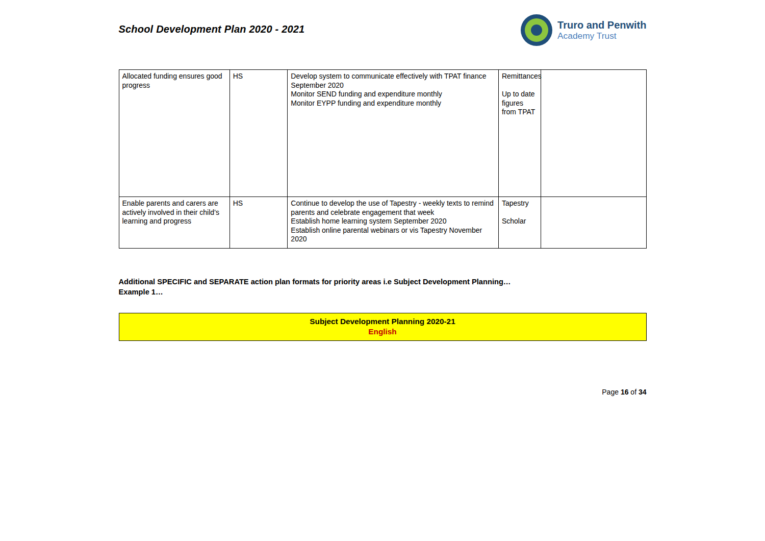School Development Plan 2020 - 2021
Truro and Penwith
Academy Trust
| Allocated funding ensures good progress | HS | Develop system to communicate effectively with TPAT finance September 2020 Monitor SEND funding and expenditure monthly Monitor EYPP funding and expenditure monthly | Remittances Up to date figures from TPAT | |
| Enable parents and carers are actively involved in their child’s learning and progress | HS | Continue to develop the use of Tapestry - weekly texts to remind parents and celebrate engagement that week Establish home learning system September 2020 Establish online parental webinars or vis Tapestry November 2020 | Tapestry Scholar | |
Additional SPECIFIC and SEPARATE action plan formats for priority areas i.e Subject Development Planning…
Example 1…
Subject Development Planning 2020-21
English
Page 16 of 34